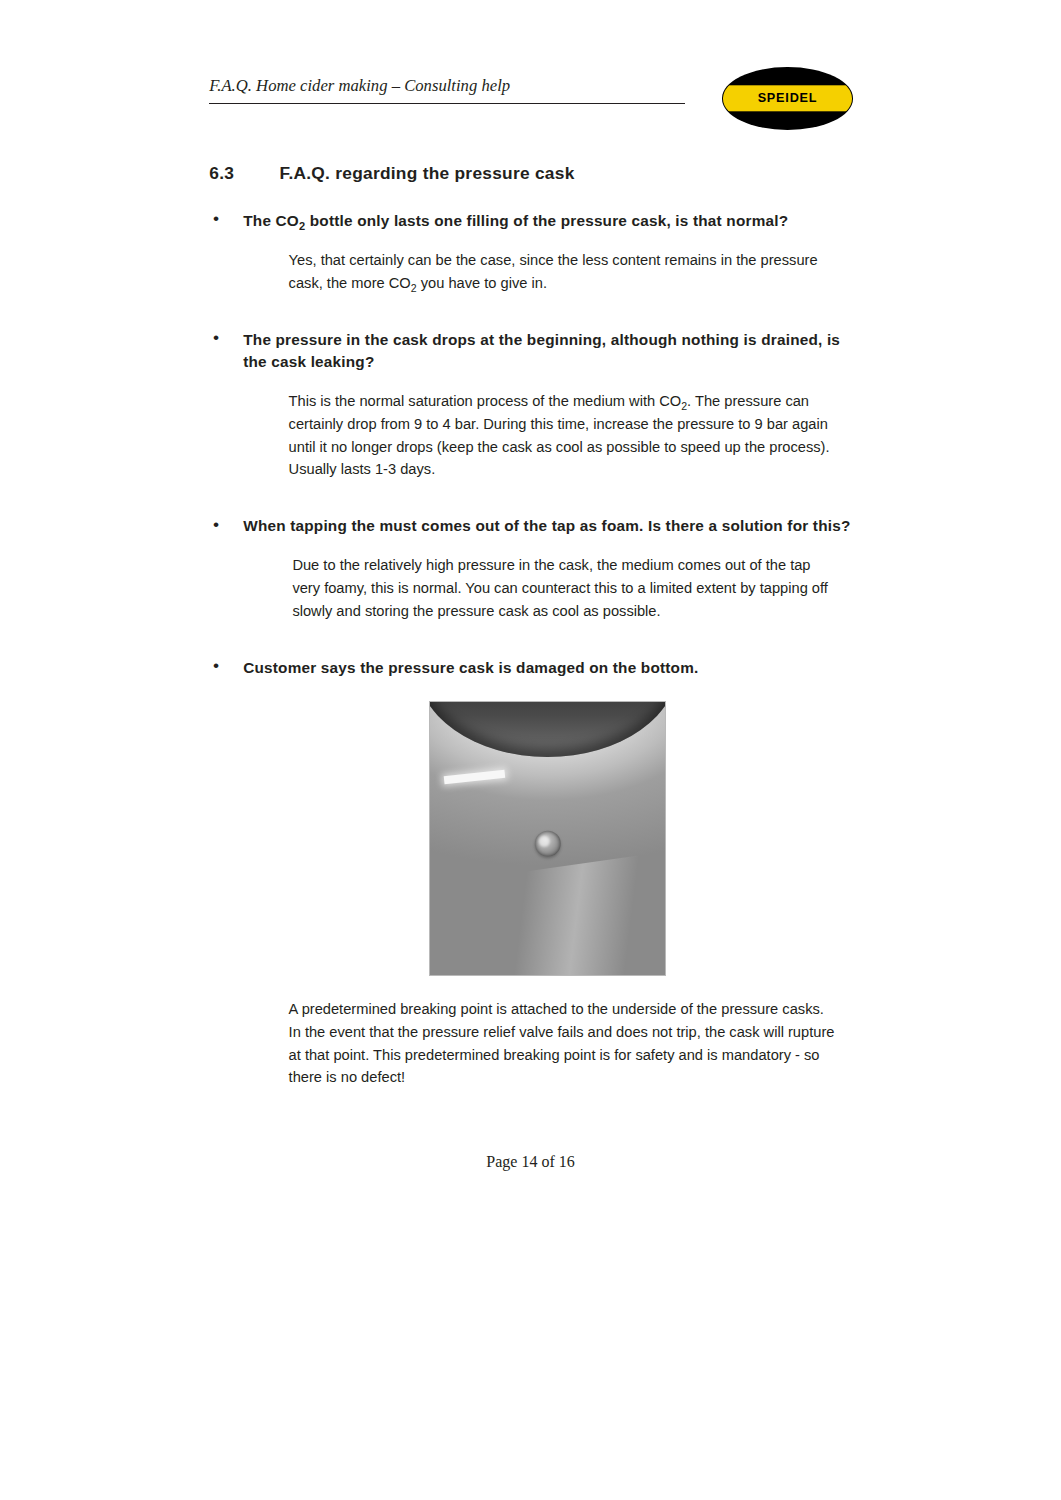F.A.Q. Home cider making – Consulting help
SPEIDEL
6.3 F.A.Q. regarding the pressure cask
The CO2 bottle only lasts one filling of the pressure cask, is that normal?
Yes, that certainly can be the case, since the less content remains in the pressure cask, the more CO2 you have to give in.
The pressure in the cask drops at the beginning, although nothing is drained, is the cask leaking?
This is the normal saturation process of the medium with CO2. The pressure can certainly drop from 9 to 4 bar. During this time, increase the pressure to 9 bar again until it no longer drops (keep the cask as cool as possible to speed up the process). Usually lasts 1-3 days.
When tapping the must comes out of the tap as foam. Is there a solution for this?
Due to the relatively high pressure in the cask, the medium comes out of the tap very foamy, this is normal. You can counteract this to a limited extent by tapping off slowly and storing the pressure cask as cool as possible.
Customer says the pressure cask is damaged on the bottom.
A predetermined breaking point is attached to the underside of the pressure casks. In the event that the pressure relief valve fails and does not trip, the cask will rupture at that point. This predetermined breaking point is for safety and is mandatory - so there is no defect!
Page 14 of 16